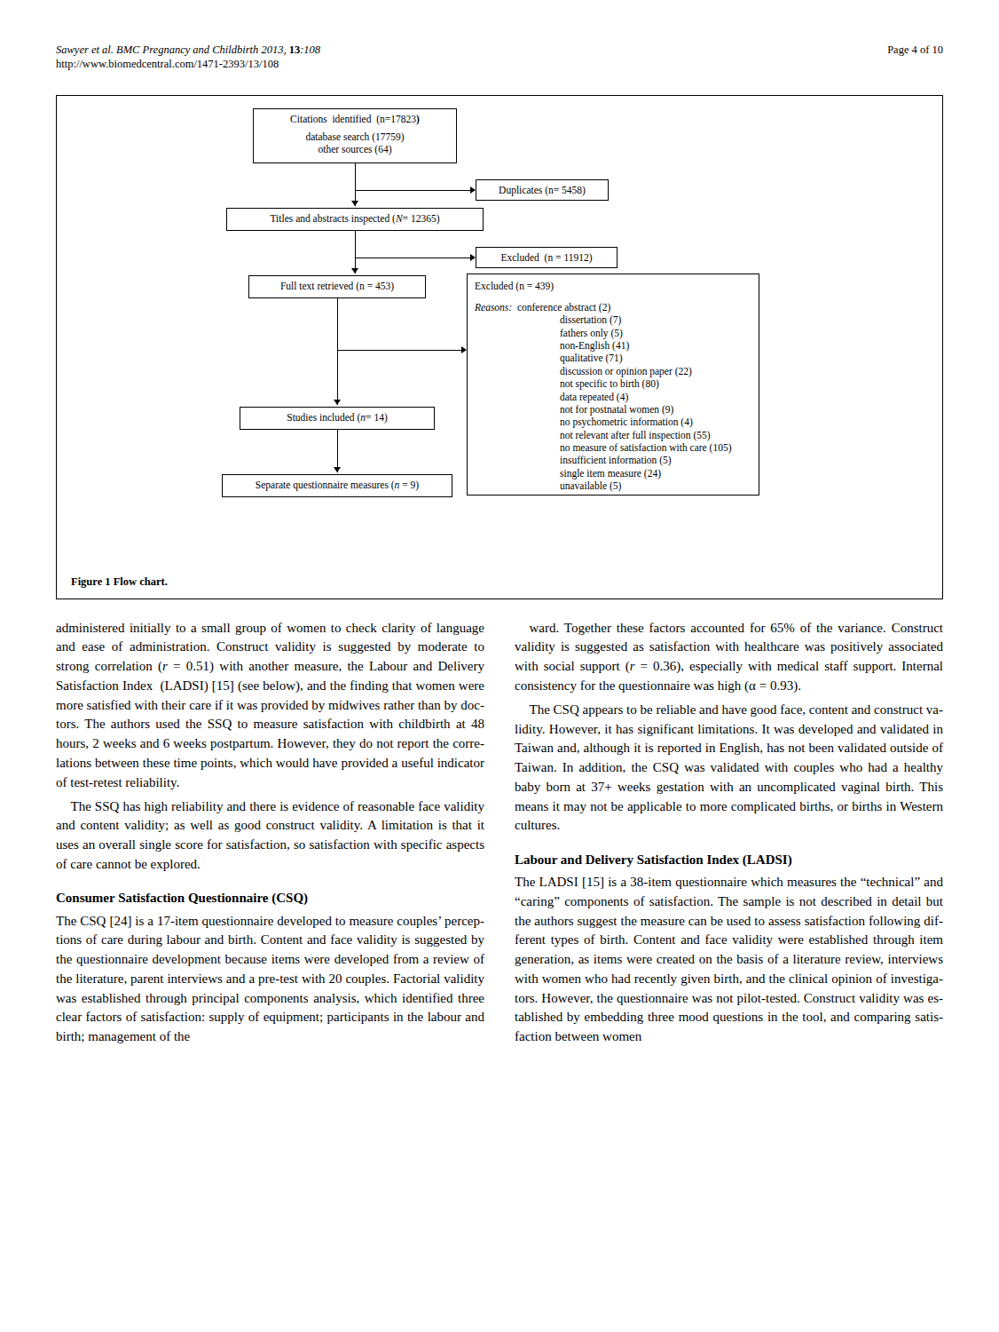Sawyer et al. BMC Pregnancy and Childbirth 2013, 13:108
http://www.biomedcentral.com/1471-2393/13/108
Page 4 of 10
Citations identified (n=17823)
database search (17759)
other sources (64)
Duplicates (n= 5458)
Titles and abstracts inspected (N= 12365)
Excluded (n = 11912)
Full text retrieved (n = 453)
Excluded (n = 439)
Reasons: conference abstract (2)
dissertation (7)
fathers only (5)
non-English (41)
qualitative (71)
discussion or opinion paper (22)
not specific to birth (80)
data repeated (4)
not for postnatal women (9)
no psychometric information (4)
not relevant after full inspection (55)
no measure of satisfaction with care (105)
insufficient information (5)
single item measure (24)
unavailable (5)
Studies included (n= 14)
Separate questionnaire measures (n = 9)
Figure 1 Flow chart.
administered initially to a small group of women to check clarity of language and ease of administration. Construct validity is suggested by moderate to strong correlation (r = 0.51) with another measure, the Labour and Delivery Satisfaction Index (LADSI) [15] (see below), and the finding that women were more satisfied with their care if it was provided by midwives rather than by doctors. The authors used the SSQ to measure satisfaction with childbirth at 48 hours, 2 weeks and 6 weeks postpartum. However, they do not report the correlations between these time points, which would have provided a useful indicator of test-retest reliability.
The SSQ has high reliability and there is evidence of reasonable face validity and content validity; as well as good construct validity. A limitation is that it uses an overall single score for satisfaction, so satisfaction with specific aspects of care cannot be explored.
Consumer Satisfaction Questionnaire (CSQ)
The CSQ [24] is a 17-item questionnaire developed to measure couples’ perceptions of care during labour and birth. Content and face validity is suggested by the questionnaire development because items were developed from a review of the literature, parent interviews and a pre-test with 20 couples. Factorial validity was established through principal components analysis, which identified three clear factors of satisfaction: supply of equipment; participants in the labour and birth; management of the
ward. Together these factors accounted for 65% of the variance. Construct validity is suggested as satisfaction with healthcare was positively associated with social support (r = 0.36), especially with medical staff support. Internal consistency for the questionnaire was high (α = 0.93).
The CSQ appears to be reliable and have good face, content and construct validity. However, it has significant limitations. It was developed and validated in Taiwan and, although it is reported in English, has not been validated outside of Taiwan. In addition, the CSQ was validated with couples who had a healthy baby born at 37+ weeks gestation with an uncomplicated vaginal birth. This means it may not be applicable to more complicated births, or births in Western cultures.
Labour and Delivery Satisfaction Index (LADSI)
The LADSI [15] is a 38-item questionnaire which measures the “technical” and “caring” components of satisfaction. The sample is not described in detail but the authors suggest the measure can be used to assess satisfaction following different types of birth. Content and face validity were established through item generation, as items were created on the basis of a literature review, interviews with women who had recently given birth, and the clinical opinion of investigators. However, the questionnaire was not pilot-tested. Construct validity was established by embedding three mood questions in the tool, and comparing satisfaction between women